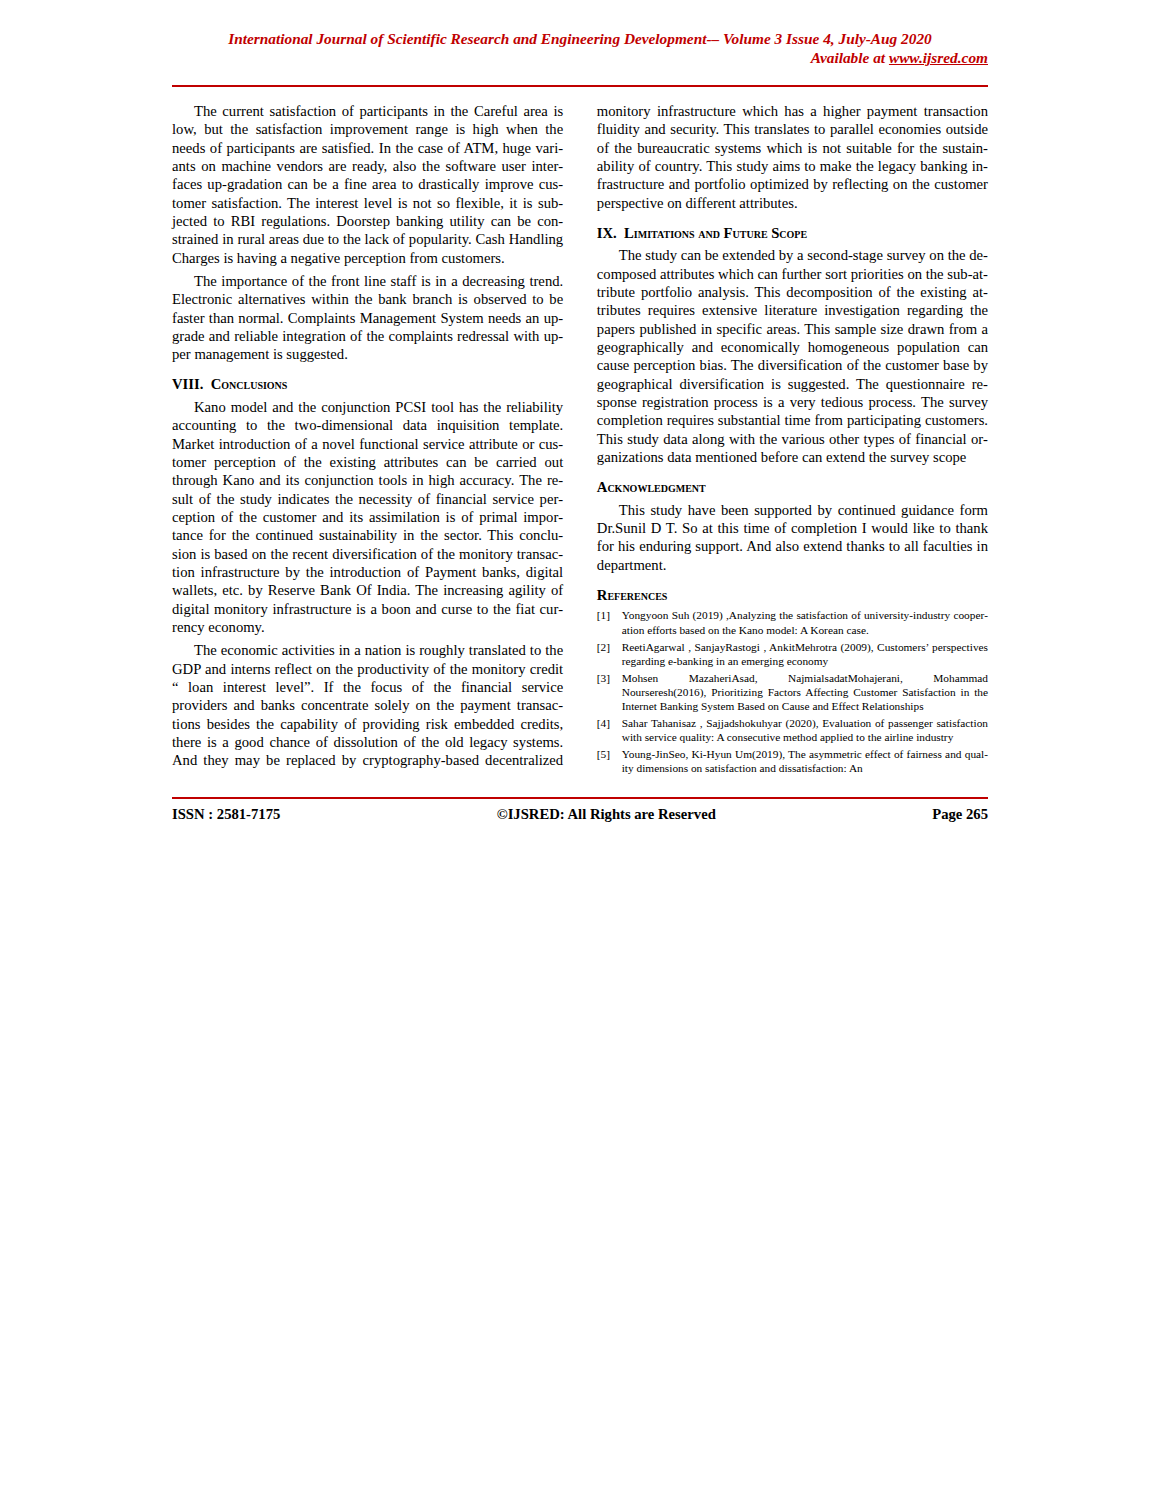International Journal of Scientific Research and Engineering Development-– Volume 3 Issue 4, July-Aug 2020 Available at www.ijsred.com
The current satisfaction of participants in the Careful area is low, but the satisfaction improvement range is high when the needs of participants are satisfied. In the case of ATM, huge variants on machine vendors are ready, also the software user interfaces up-gradation can be a fine area to drastically improve customer satisfaction. The interest level is not so flexible, it is subjected to RBI regulations. Doorstep banking utility can be constrained in rural areas due to the lack of popularity. Cash Handling Charges is having a negative perception from customers.
The importance of the front line staff is in a decreasing trend. Electronic alternatives within the bank branch is observed to be faster than normal. Complaints Management System needs an upgrade and reliable integration of the complaints redressal with upper management is suggested.
VIII. Conclusions
Kano model and the conjunction PCSI tool has the reliability accounting to the two-dimensional data inquisition template. Market introduction of a novel functional service attribute or customer perception of the existing attributes can be carried out through Kano and its conjunction tools in high accuracy. The result of the study indicates the necessity of financial service perception of the customer and its assimilation is of primal importance for the continued sustainability in the sector. This conclusion is based on the recent diversification of the monitory transaction infrastructure by the introduction of Payment banks, digital wallets, etc. by Reserve Bank Of India. The increasing agility of digital monitory infrastructure is a boon and curse to the fiat currency economy.
The economic activities in a nation is roughly translated to the GDP and interns reflect on the productivity of the monitory credit “ loan interest level”. If the focus of the financial service providers and banks concentrate solely on the payment transactions besides the capability of providing risk embedded credits, there is a good chance of dissolution of the old legacy systems. And they may be replaced by cryptography-based decentralized monitory infrastructure which has a higher payment transaction fluidity and security. This translates to parallel economies outside of the bureaucratic systems which is not suitable for the sustainability of country. This study aims to make the legacy banking infrastructure and portfolio optimized by reflecting on the customer perspective on different attributes.
IX. Limitations and Future Scope
The study can be extended by a second-stage survey on the decomposed attributes which can further sort priorities on the sub-attribute portfolio analysis. This decomposition of the existing attributes requires extensive literature investigation regarding the papers published in specific areas. This sample size drawn from a geographically and economically homogeneous population can cause perception bias. The diversification of the customer base by geographical diversification is suggested. The questionnaire response registration process is a very tedious process. The survey completion requires substantial time from participating customers. This study data along with the various other types of financial organizations data mentioned before can extend the survey scope
Acknowledgment
This study have been supported by continued guidance form Dr.Sunil D T. So at this time of completion I would like to thank for his enduring support. And also extend thanks to all faculties in department.
References
Yongyoon Suh (2019) ,Analyzing the satisfaction of university-industry cooperation efforts based on the Kano model: A Korean case.
ReetiAgarwal , SanjayRastogi , AnkitMehrotra (2009), Customers’ perspectives regarding e-banking in an emerging economy
Mohsen MazaheriAsad, NajmialsadatMohajerani, Mohammad Nourseresh(2016), Prioritizing Factors Affecting Customer Satisfaction in the Internet Banking System Based on Cause and Effect Relationships
Sahar Tahanisaz , Sajjadshokuhyar (2020), Evaluation of passenger satisfaction with service quality: A consecutive method applied to the airline industry
Young-JinSeo, Ki-Hyun Um(2019), The asymmetric effect of fairness and quality dimensions on satisfaction and dissatisfaction: An
ISSN : 2581-7175 ©IJSRED: All Rights are Reserved Page 265